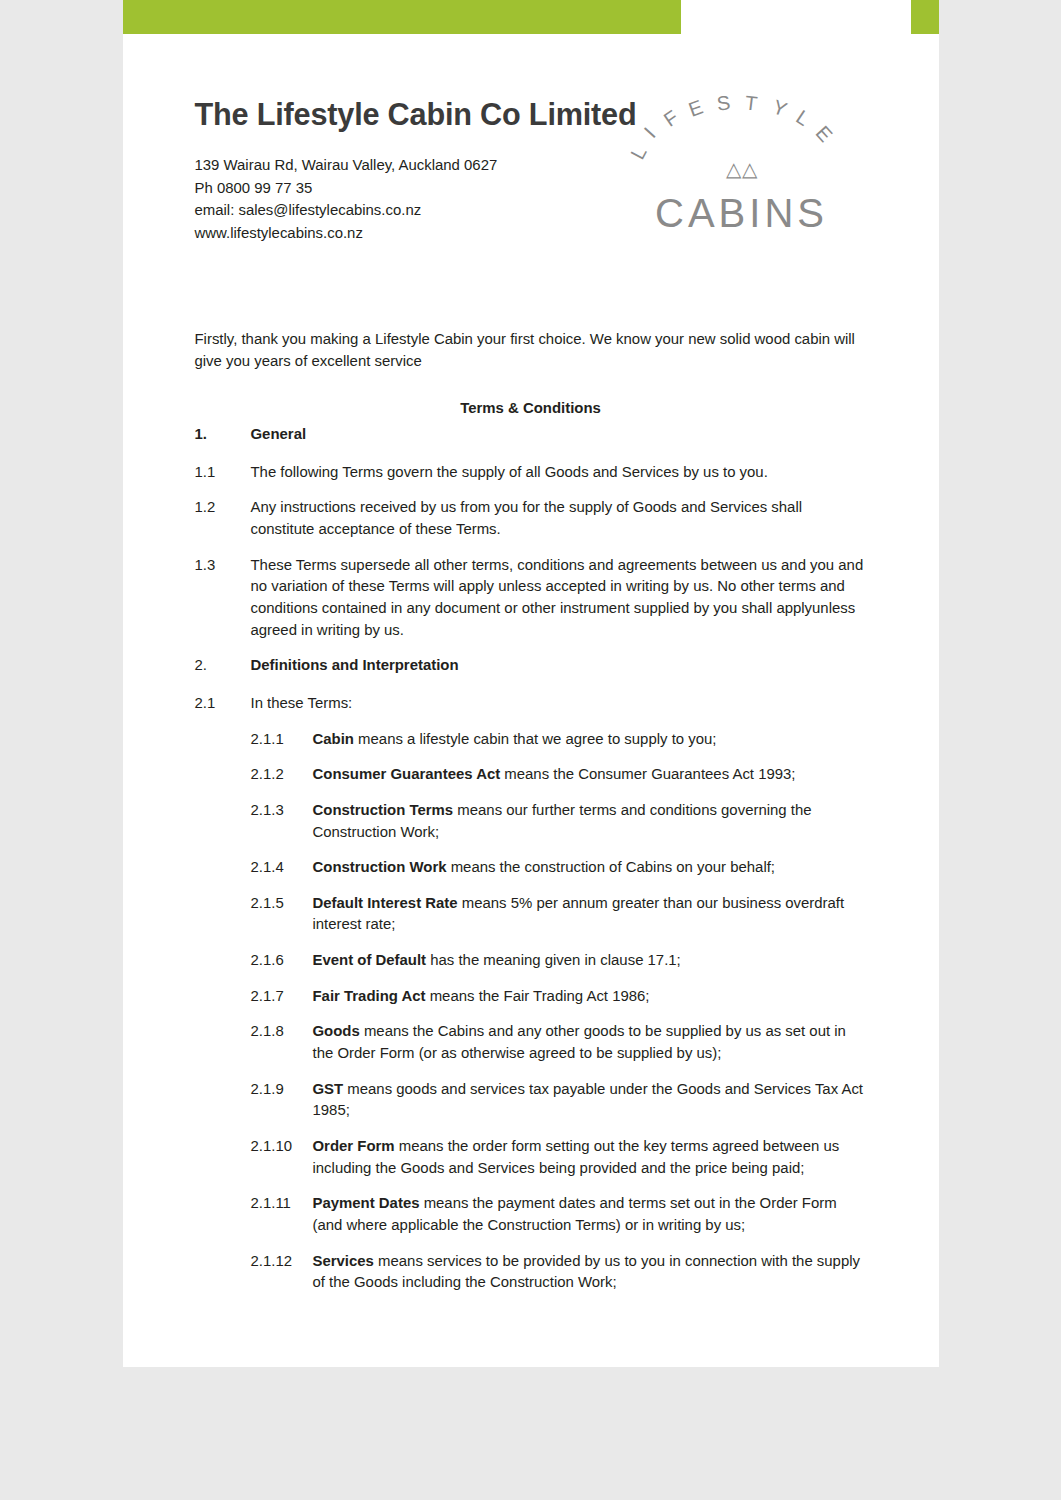L I F E S T Y L E △△
CABINS
The Lifestyle Cabin Co Limited
139 Wairau Rd, Wairau Valley, Auckland 0627
Ph 0800 99 77 35
email: sales@lifestylecabins.co.nz
www.lifestylecabins.co.nz
Firstly, thank you making a Lifestyle Cabin your first choice. We know your new solid wood cabin will give you years of excellent service
Terms & Conditions
1.
General
1.1
The following Terms govern the supply of all Goods and Services by us to you.
1.2
Any instructions received by us from you for the supply of Goods and Services shall constitute acceptance of these Terms.
1.3
These Terms supersede all other terms, conditions and agreements between us and you and no variation of these Terms will apply unless accepted in writing by us. No other terms and conditions contained in any document or other instrument supplied by you shall applyunless agreed in writing by us.
2.
Definitions and Interpretation
2.1
In these Terms:
2.1.1
Cabin means a lifestyle cabin that we agree to supply to you;
2.1.2
Consumer Guarantees Act means the Consumer Guarantees Act 1993;
2.1.3
Construction Terms means our further terms and conditions governing the Construction Work;
2.1.4
Construction Work means the construction of Cabins on your behalf;
2.1.5
Default Interest Rate means 5% per annum greater than our business overdraft interest rate;
2.1.6
Event of Default has the meaning given in clause 17.1;
2.1.7
Fair Trading Act means the Fair Trading Act 1986;
2.1.8
Goods means the Cabins and any other goods to be supplied by us as set out in the Order Form (or as otherwise agreed to be supplied by us);
2.1.9
GST means goods and services tax payable under the Goods and Services Tax Act 1985;
2.1.10
Order Form means the order form setting out the key terms agreed between us including the Goods and Services being provided and the price being paid;
2.1.11
Payment Dates means the payment dates and terms set out in the Order Form
(and where applicable the Construction Terms) or in writing by us;
2.1.12
Services means services to be provided by us to you in connection with the supply
of the Goods including the Construction Work;